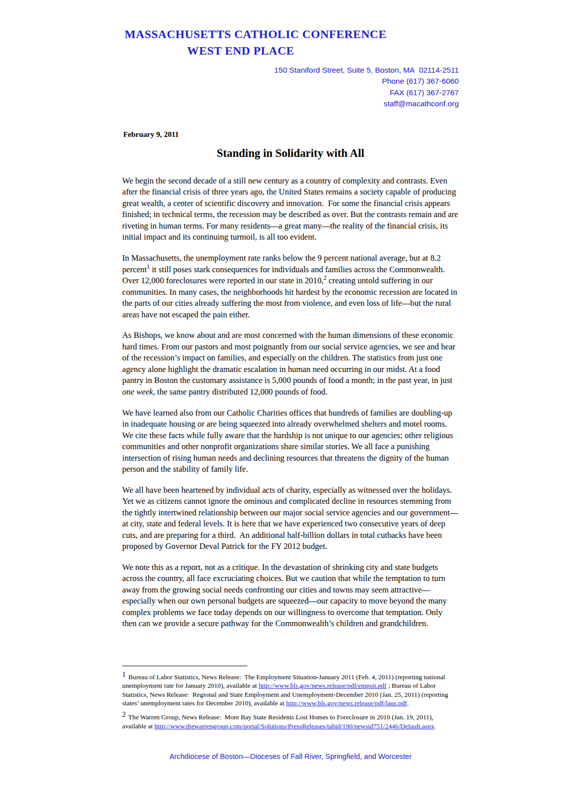MASSACHUSETTS CATHOLIC CONFERENCE
WEST END PLACE
150 Staniford Street, Suite 5, Boston, MA 02114-2511
Phone (617) 367-6060
FAX (617) 367-2767
staff@macathconf.org
February 9, 2011
Standing in Solidarity with All
We begin the second decade of a still new century as a country of complexity and contrasts. Even after the financial crisis of three years ago, the United States remains a society capable of producing great wealth, a center of scientific discovery and innovation. For some the financial crisis appears finished; in technical terms, the recession may be described as over. But the contrasts remain and are riveting in human terms. For many residents—a great many—the reality of the financial crisis, its initial impact and its continuing turmoil, is all too evident.
In Massachusetts, the unemployment rate ranks below the 9 percent national average, but at 8.2 percent1 it still poses stark consequences for individuals and families across the Commonwealth. Over 12,000 foreclosures were reported in our state in 2010,2 creating untold suffering in our communities. In many cases, the neighborhoods hit hardest by the economic recession are located in the parts of our cities already suffering the most from violence, and even loss of life—but the rural areas have not escaped the pain either.
As Bishops, we know about and are most concerned with the human dimensions of these economic hard times. From our pastors and most poignantly from our social service agencies, we see and hear of the recession’s impact on families, and especially on the children. The statistics from just one agency alone highlight the dramatic escalation in human need occurring in our midst. At a food pantry in Boston the customary assistance is 5,000 pounds of food a month; in the past year, in just one week, the same pantry distributed 12,000 pounds of food.
We have learned also from our Catholic Charities offices that hundreds of families are doubling-up in inadequate housing or are being squeezed into already overwhelmed shelters and motel rooms. We cite these facts while fully aware that the hardship is not unique to our agencies; other religious communities and other nonprofit organizations share similar stories. We all face a punishing intersection of rising human needs and declining resources that threatens the dignity of the human person and the stability of family life.
We all have been heartened by individual acts of charity, especially as witnessed over the holidays. Yet we as citizens cannot ignore the ominous and complicated decline in resources stemming from the tightly intertwined relationship between our major social service agencies and our government—at city, state and federal levels. It is here that we have experienced two consecutive years of deep cuts, and are preparing for a third. An additional half-billion dollars in total cutbacks have been proposed by Governor Deval Patrick for the FY 2012 budget.
We note this as a report, not as a critique. In the devastation of shrinking city and state budgets across the country, all face excruciating choices. But we caution that while the temptation to turn away from the growing social needs confronting our cities and towns may seem attractive—especially when our own personal budgets are squeezed—our capacity to move beyond the many complex problems we face today depends on our willingness to overcome that temptation. Only then can we provide a secure pathway for the Commonwealth’s children and grandchildren.
1 Bureau of Labor Statistics, News Release: The Employment Situation-January 2011 (Feb. 4, 2011) (reporting national unemployment rate for January 2010), available at http://www.bls.gov/news.release/pdf/empsit.pdf ; Bureau of Labor Statistics, News Release: Regional and State Employment and Unemployment-December 2010 (Jan. 25, 2011) (reporting states’ unemployment rates for December 2010), available at http://www.bls.gov/news.release/pdf/laus.pdf.
2 The Warren Group, News Release: More Bay State Residents Lost Homes to Foreclosure in 2010 (Jan. 19, 2011), available at http://www.thewarrengroup.com/portal/Solutions/PressReleases/tabid/190/newsid751/2446/Default.aspx.
Archdiocese of Boston—Dioceses of Fall River, Springfield, and Worcester